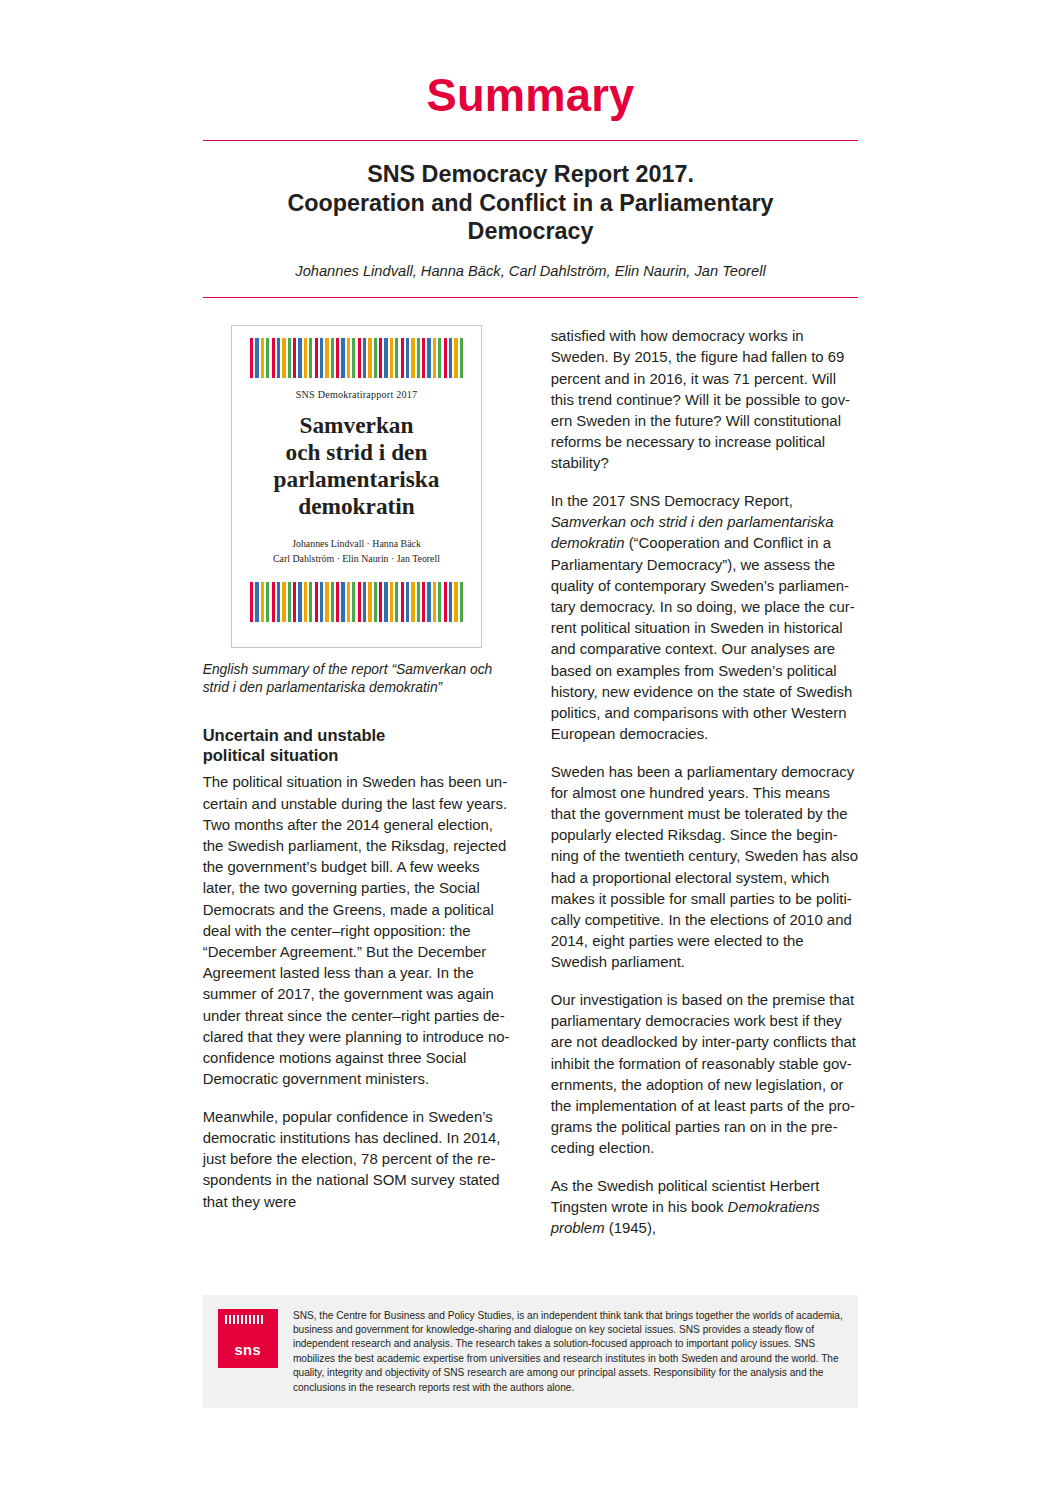Summary
SNS Democracy Report 2017.
Cooperation and Conflict in a Parliamentary Democracy
Johannes Lindvall, Hanna Bäck, Carl Dahlström, Elin Naurin, Jan Teorell
SNS Demokratirapport 2017
Samverkan
och strid i den
parlamentariska
demokratin
Johannes Lindvall · Hanna Bäck
Carl Dahlström · Elin Naurin · Jan Teorell
English summary of the report “Samverkan och strid i den parlamentariska demokratin”
Uncertain and unstable
political situation
The political situation in Sweden has been uncertain and unstable during the last few years. Two months after the 2014 general election, the Swedish parliament, the Riksdag, rejected the government’s budget bill. A few weeks later, the two governing parties, the Social Democrats and the Greens, made a political deal with the center–right opposition: the “December Agreement.” But the December Agreement lasted less than a year. In the summer of 2017, the government was again under threat since the center–right parties declared that they were planning to introduce no-confidence motions against three Social Democratic government ministers.
Meanwhile, popular confidence in Sweden’s democratic institutions has declined. In 2014, just before the election, 78 percent of the respondents in the national SOM survey stated that they were
satisfied with how democracy works in Sweden. By 2015, the figure had fallen to 69 percent and in 2016, it was 71 percent. Will this trend continue? Will it be possible to govern Sweden in the future? Will constitutional reforms be necessary to increase political stability?
In the 2017 SNS Democracy Report, Samverkan och strid i den parlamentariska demokratin (“Cooperation and Conflict in a Parliamentary Democracy”), we assess the quality of contemporary Sweden’s parliamentary democracy. In so doing, we place the current political situation in Sweden in historical and comparative context. Our analyses are based on examples from Sweden’s political history, new evidence on the state of Swedish politics, and comparisons with other Western European democracies.
Sweden has been a parliamentary democracy for almost one hundred years. This means that the government must be tolerated by the popularly elected Riksdag. Since the beginning of the twentieth century, Sweden has also had a proportional electoral system, which makes it possible for small parties to be politically competitive. In the elections of 2010 and 2014, eight parties were elected to the Swedish parliament.
Our investigation is based on the premise that parliamentary democracies work best if they are not deadlocked by inter-party conflicts that inhibit the formation of reasonably stable governments, the adoption of new legislation, or the implementation of at least parts of the programs the political parties ran on in the preceding election.
As the Swedish political scientist Herbert Tingsten wrote in his book Demokratiens problem (1945),
sns
SNS, the Centre for Business and Policy Studies, is an independent think tank that brings together the worlds of academia, business and government for knowledge-sharing and dialogue on key societal issues. SNS provides a steady flow of independent research and analysis. The research takes a solution-focused approach to important policy issues. SNS mobilizes the best academic expertise from universities and research institutes in both Sweden and around the world. The quality, integrity and objectivity of SNS research are among our principal assets. Responsibility for the analysis and the conclusions in the research reports rest with the authors alone.